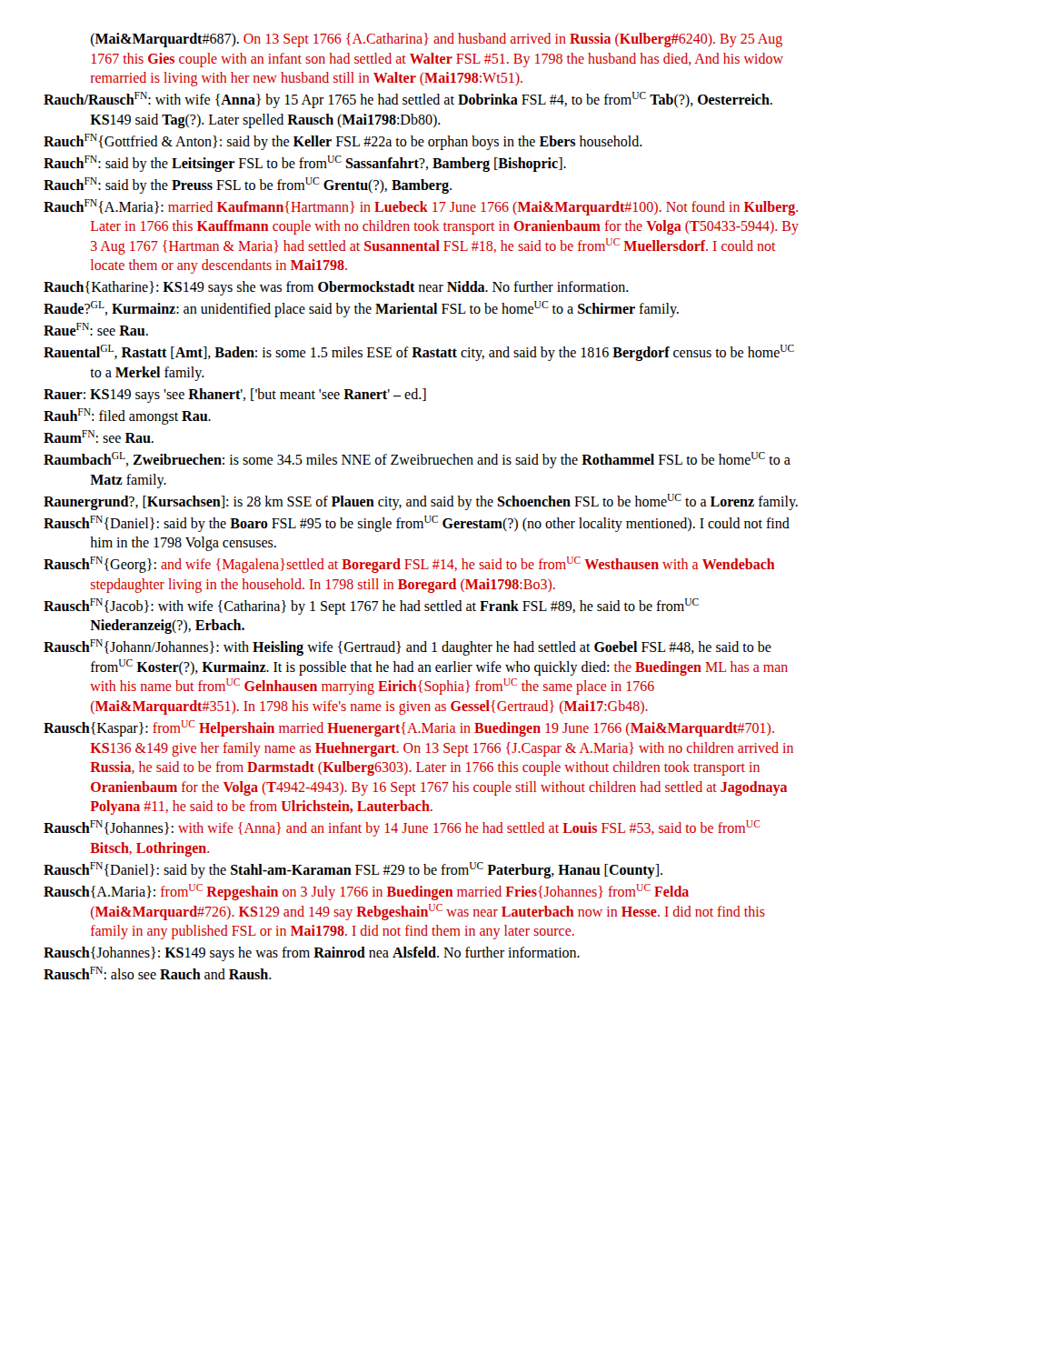(Mai&Marquardt#687). On 13 Sept 1766 {A.Catharina} and husband arrived in Russia (Kulberg#6240). By 25 Aug 1767 this Gies couple with an infant son had settled at Walter FSL #51. By 1798 the husband has died, And his widow remarried is living with her new husband still in Walter (Mai1798:Wt51).
Rauch/RauschFN: with wife {Anna} by 15 Apr 1765 he had settled at Dobrinka FSL #4, to be fromUC Tab(?), Oesterreich. KS149 said Tag(?). Later spelled Rausch (Mai1798:Db80).
RauchFN{Gottfried & Anton}: said by the Keller FSL #22a to be orphan boys in the Ebers household.
RauchFN: said by the Leitsinger FSL to be fromUC Sassanfahrt?, Bamberg [Bishopric].
RauchFN: said by the Preuss FSL to be fromUC Grentu(?), Bamberg.
RauchFN{A.Maria}: married Kaufmann{Hartmann} in Luebeck 17 June 1766 (Mai&Marquardt#100). Not found in Kulberg. Later in 1766 this Kauffmann couple with no children took transport in Oranienbaum for the Volga (T50433-5944). By 3 Aug 1767 {Hartman & Maria} had settled at Susannental FSL #18, he said to be fromUC Muellersdorf. I could not locate them or any descendants in Mai1798.
Rauch{Katharine}: KS149 says she was from Obermockstadt near Nidda. No further information.
Raude?GL, Kurmainz: an unidentified place said by the Mariental FSL to be homeUC to a Schirmer family.
RaueFN: see Rau.
RauentalGL, Rastatt [Amt], Baden: is some 1.5 miles ESE of Rastatt city, and said by the 1816 Bergdorf census to be homeUC to a Merkel family.
Rauer: KS149 says 'see Rhanert', ['but meant 'see Ranert' – ed.]
RauhFN: filed amongst Rau.
RaumFN: see Rau.
RaumbachGL, Zweibruechen: is some 34.5 miles NNE of Zweibruechen and is said by the Rothammel FSL to be homeUC to a Matz family.
Raunergrund?, [Kursachsen]: is 28 km SSE of Plauen city, and said by the Schoenchen FSL to be homeUC to a Lorenz family.
RauschFN{Daniel}: said by the Boaro FSL #95 to be single fromUC Gerestam(?) (no other locality mentioned). I could not find him in the 1798 Volga censuses.
RauschFN{Georg}: and wife {Magalena}settled at Boregard FSL #14, he said to be fromUC Westhausen with a Wendebach stepdaughter living in the household. In 1798 still in Boregard (Mai1798:Bo3).
RauschFN{Jacob}: with wife {Catharina} by 1 Sept 1767 he had settled at Frank FSL #89, he said to be fromUC Niederanzeig(?), Erbach.
RauschFN{Johann/Johannes}: with Heisling wife {Gertraud} and 1 daughter he had settled at Goebel FSL #48, he said to be fromUC Koster(?), Kurmainz. It is possible that he had an earlier wife who quickly died: the Buedingen ML has a man with his name but fromUC Gelnhausen marrying Eirich{Sophia} fromUC the same place in 1766 (Mai&Marquardt#351). In 1798 his wife's name is given as Gessel{Gertraud} (Mai17:Gb48).
Rausch{Kaspar}: fromUC Helpershain married Huenergart{A.Maria in Buedingen 19 June 1766 (Mai&Marquardt#701). KS136 &149 give her family name as Huehnergart. On 13 Sept 1766 {J.Caspar & A.Maria} with no children arrived in Russia, he said to be from Darmstadt (Kulberg6303). Later in 1766 this couple without children took transport in Oranienbaum for the Volga (T4942-4943). By 16 Sept 1767 his couple still without children had settled at Jagodnaya Polyana #11, he said to be from Ulrichstein, Lauterbach.
RauschFN{Johannes}: with wife {Anna} and an infant by 14 June 1766 he had settled at Louis FSL #53, said to be fromUC Bitsch, Lothringen.
RauschFN{Daniel}: said by the Stahl-am-Karaman FSL #29 to be fromUC Paterburg, Hanau [County].
Rausch{A.Maria}: fromUC Repgeshain on 3 July 1766 in Buedingen married Fries{Johannes} fromUC Felda (Mai&Marquard#726). KS129 and 149 say RebgeshainUC was near Lauterbach now in Hesse. I did not find this family in any published FSL or in Mai1798. I did not find them in any later source.
Rausch{Johannes}: KS149 says he was from Rainrod nea Alsfeld. No further information.
RauschFN: also see Rauch and Raush.